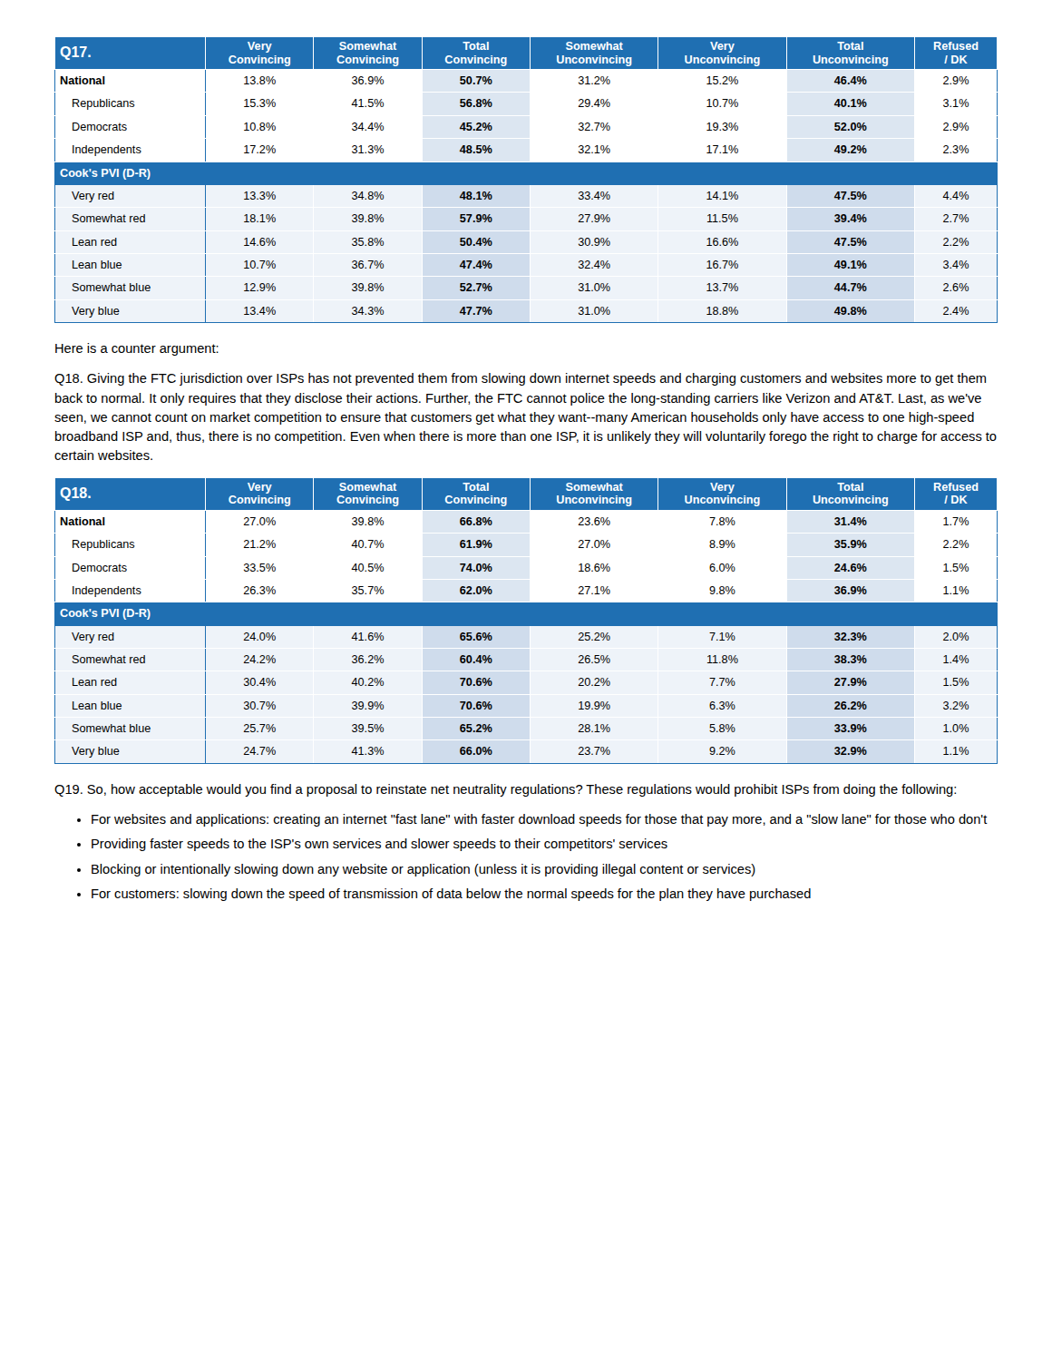| Q17. | Very Convincing | Somewhat Convincing | Total Convincing | Somewhat Unconvincing | Very Unconvincing | Total Unconvincing | Refused / DK |
| --- | --- | --- | --- | --- | --- | --- | --- |
| National | 13.8% | 36.9% | 50.7% | 31.2% | 15.2% | 46.4% | 2.9% |
| Republicans | 15.3% | 41.5% | 56.8% | 29.4% | 10.7% | 40.1% | 3.1% |
| Democrats | 10.8% | 34.4% | 45.2% | 32.7% | 19.3% | 52.0% | 2.9% |
| Independents | 17.2% | 31.3% | 48.5% | 32.1% | 17.1% | 49.2% | 2.3% |
| Cook's PVI (D-R) |
| Very red | 13.3% | 34.8% | 48.1% | 33.4% | 14.1% | 47.5% | 4.4% |
| Somewhat red | 18.1% | 39.8% | 57.9% | 27.9% | 11.5% | 39.4% | 2.7% |
| Lean red | 14.6% | 35.8% | 50.4% | 30.9% | 16.6% | 47.5% | 2.2% |
| Lean blue | 10.7% | 36.7% | 47.4% | 32.4% | 16.7% | 49.1% | 3.4% |
| Somewhat blue | 12.9% | 39.8% | 52.7% | 31.0% | 13.7% | 44.7% | 2.6% |
| Very blue | 13.4% | 34.3% | 47.7% | 31.0% | 18.8% | 49.8% | 2.4% |
Here is a counter argument:
Q18. Giving the FTC jurisdiction over ISPs has not prevented them from slowing down internet speeds and charging customers and websites more to get them back to normal. It only requires that they disclose their actions. Further, the FTC cannot police the long-standing carriers like Verizon and AT&T. Last, as we've seen, we cannot count on market competition to ensure that customers get what they want--many American households only have access to one high-speed broadband ISP and, thus, there is no competition. Even when there is more than one ISP, it is unlikely they will voluntarily forego the right to charge for access to certain websites.
| Q18. | Very Convincing | Somewhat Convincing | Total Convincing | Somewhat Unconvincing | Very Unconvincing | Total Unconvincing | Refused / DK |
| --- | --- | --- | --- | --- | --- | --- | --- |
| National | 27.0% | 39.8% | 66.8% | 23.6% | 7.8% | 31.4% | 1.7% |
| Republicans | 21.2% | 40.7% | 61.9% | 27.0% | 8.9% | 35.9% | 2.2% |
| Democrats | 33.5% | 40.5% | 74.0% | 18.6% | 6.0% | 24.6% | 1.5% |
| Independents | 26.3% | 35.7% | 62.0% | 27.1% | 9.8% | 36.9% | 1.1% |
| Cook's PVI (D-R) |
| Very red | 24.0% | 41.6% | 65.6% | 25.2% | 7.1% | 32.3% | 2.0% |
| Somewhat red | 24.2% | 36.2% | 60.4% | 26.5% | 11.8% | 38.3% | 1.4% |
| Lean red | 30.4% | 40.2% | 70.6% | 20.2% | 7.7% | 27.9% | 1.5% |
| Lean blue | 30.7% | 39.9% | 70.6% | 19.9% | 6.3% | 26.2% | 3.2% |
| Somewhat blue | 25.7% | 39.5% | 65.2% | 28.1% | 5.8% | 33.9% | 1.0% |
| Very blue | 24.7% | 41.3% | 66.0% | 23.7% | 9.2% | 32.9% | 1.1% |
Q19. So, how acceptable would you find a proposal to reinstate net neutrality regulations? These regulations would prohibit ISPs from doing the following:
For websites and applications: creating an internet "fast lane" with faster download speeds for those that pay more, and a "slow lane" for those who don't
Providing faster speeds to the ISP's own services and slower speeds to their competitors' services
Blocking or intentionally slowing down any website or application (unless it is providing illegal content or services)
For customers: slowing down the speed of transmission of data below the normal speeds for the plan they have purchased